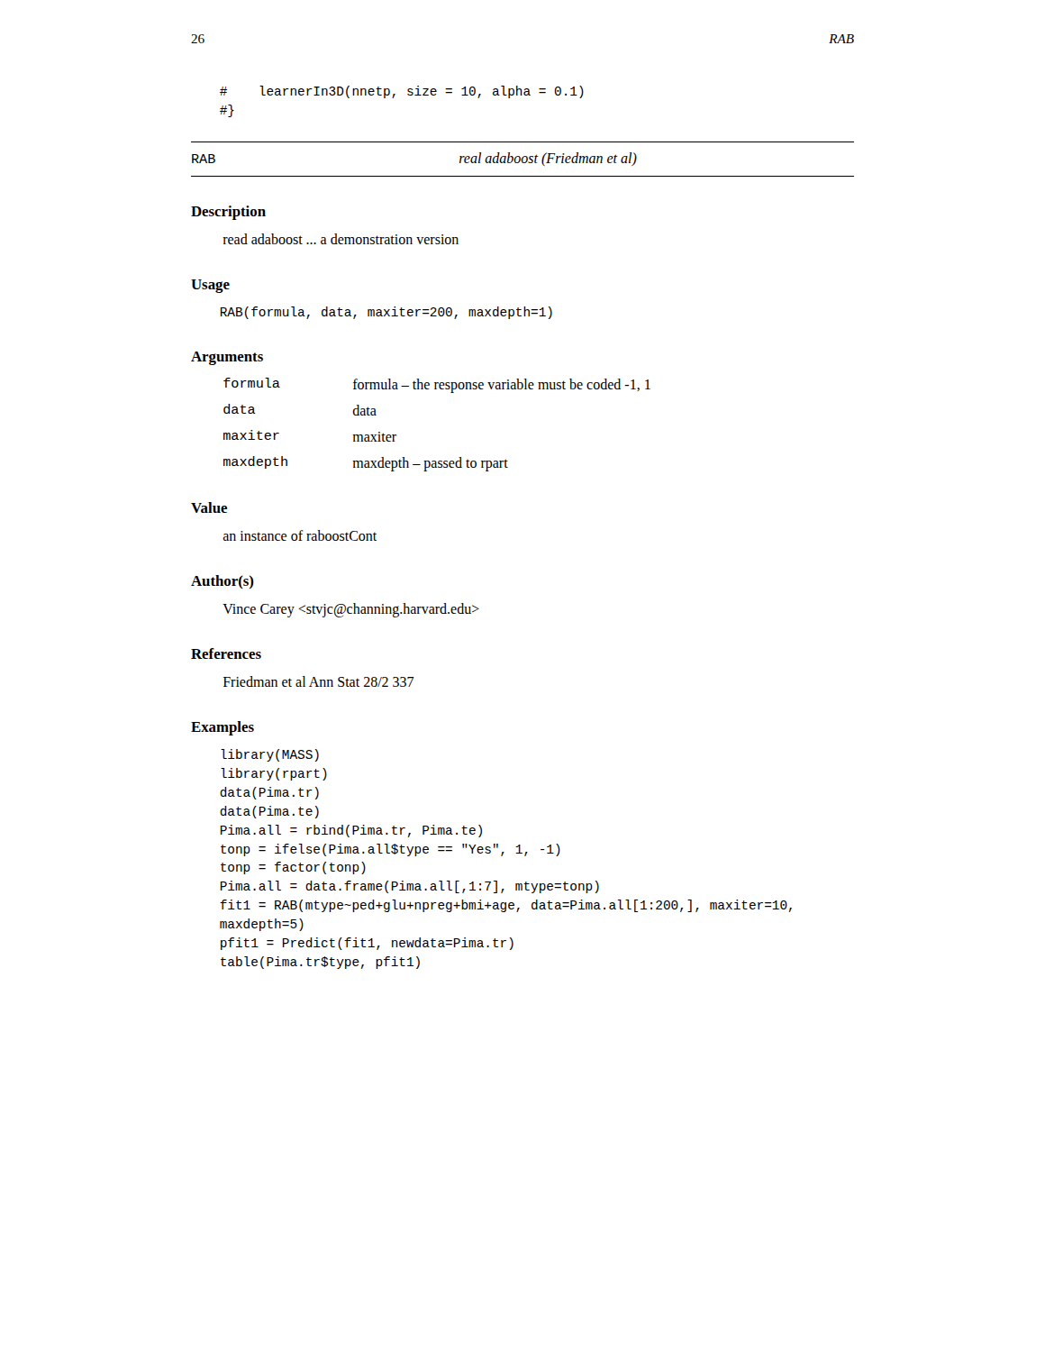26 RAB
#    learnerIn3D(nnetp, size = 10, alpha = 0.1)
#}
RAB real adaboost (Friedman et al)
Description
read adaboost ... a demonstration version
Usage
RAB(formula, data, maxiter=200, maxdepth=1)
Arguments
formula
formula – the response variable must be coded -1, 1
data
data
maxiter
maxiter
maxdepth
maxdepth – passed to rpart
Value
an instance of raboostCont
Author(s)
Vince Carey <stvjc@channing.harvard.edu>
References
Friedman et al Ann Stat 28/2 337
Examples
library(MASS)
library(rpart)
data(Pima.tr)
data(Pima.te)
Pima.all = rbind(Pima.tr, Pima.te)
tonp = ifelse(Pima.all$type == "Yes", 1, -1)
tonp = factor(tonp)
Pima.all = data.frame(Pima.all[,1:7], mtype=tonp)
fit1 = RAB(mtype~ped+glu+npreg+bmi+age, data=Pima.all[1:200,], maxiter=10, maxdepth=5)
pfit1 = Predict(fit1, newdata=Pima.tr)
table(Pima.tr$type, pfit1)